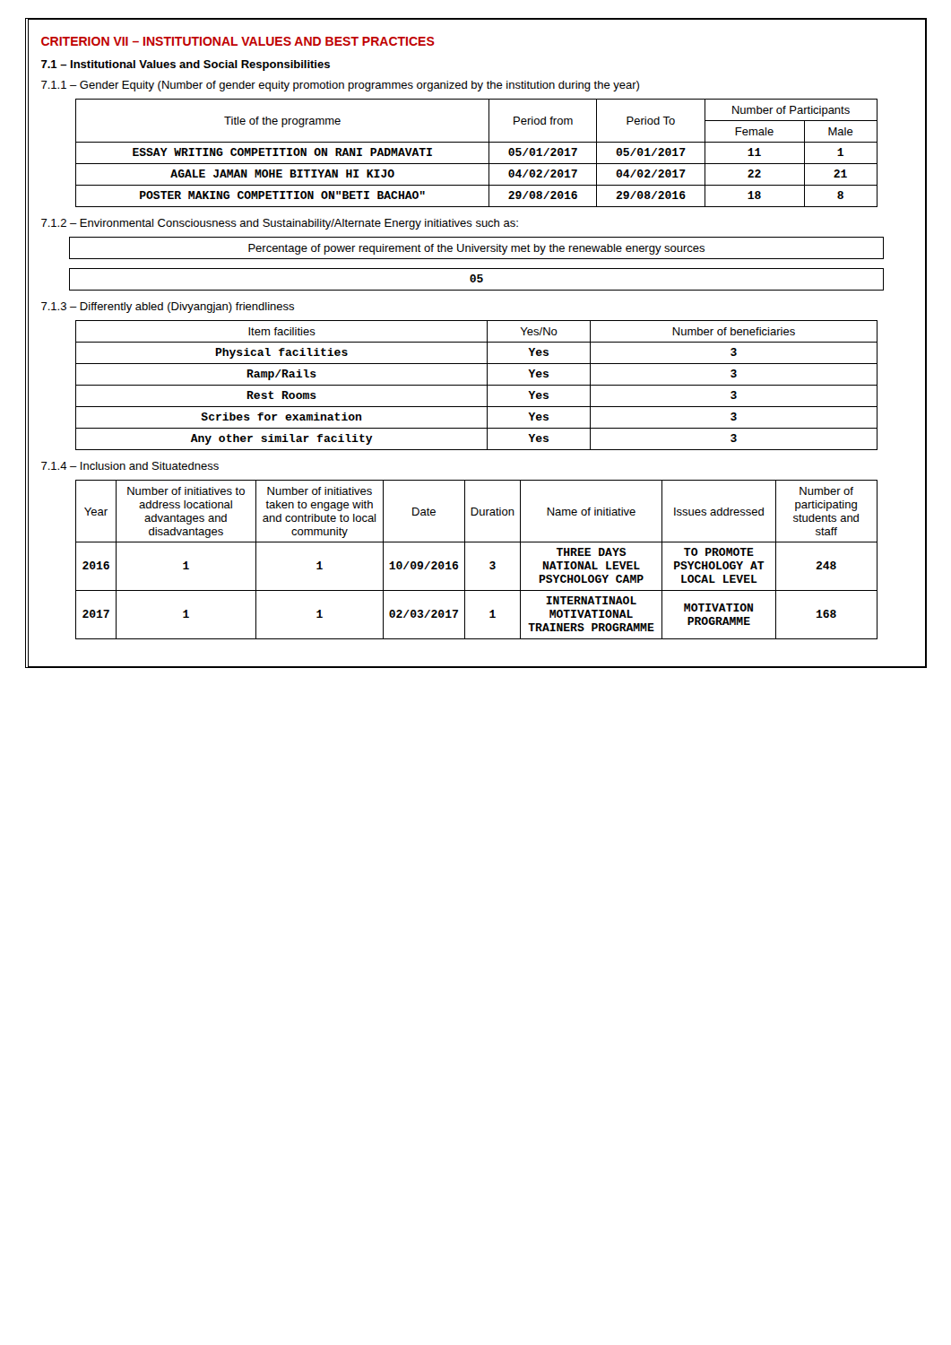CRITERION VII – INSTITUTIONAL VALUES AND BEST PRACTICES
7.1 – Institutional Values and Social Responsibilities
7.1.1 – Gender Equity (Number of gender equity promotion programmes organized by the institution during the year)
| Title of the programme | Period from | Period To | Number of Participants |
| --- | --- | --- | --- |
| Female | Male |
| ESSAY WRITING COMPETITION ON RANI PADMAVATI | 05/01/2017 | 05/01/2017 | 11 | 1 |
| AGALE JAMAN MOHE BITIYAN HI KIJO | 04/02/2017 | 04/02/2017 | 22 | 21 |
| POSTER MAKING COMPETITION ON"BETI BACHAO" | 29/08/2016 | 29/08/2016 | 18 | 8 |
7.1.2 – Environmental Consciousness and Sustainability/Alternate Energy initiatives such as:
Percentage of power requirement of the University met by the renewable energy sources
05
7.1.3 – Differently abled (Divyangjan) friendliness
| Item facilities | Yes/No | Number of beneficiaries |
| --- | --- | --- |
| Physical facilities | Yes | 3 |
| Ramp/Rails | Yes | 3 |
| Rest Rooms | Yes | 3 |
| Scribes for examination | Yes | 3 |
| Any other similar facility | Yes | 3 |
7.1.4 – Inclusion and Situatedness
| Year | Number of initiatives to address locational advantages and disadvantages | Number of initiatives taken to engage with and contribute to local community | Date | Duration | Name of initiative | Issues addressed | Number of participating students and staff |
| --- | --- | --- | --- | --- | --- | --- | --- |
| 2016 | 1 | 1 | 10/09/2016 | 3 | THREE DAYS NATIONAL LEVEL PSYCHOLOGY CAMP | TO PROMOTE PSYCHOLOGY AT LOCAL LEVEL | 248 |
| 2017 | 1 | 1 | 02/03/2017 | 1 | INTERNATINAOL MOTIVATIONAL TRAINERS PROGRAMME | MOTIVATION PROGRAMME | 168 |